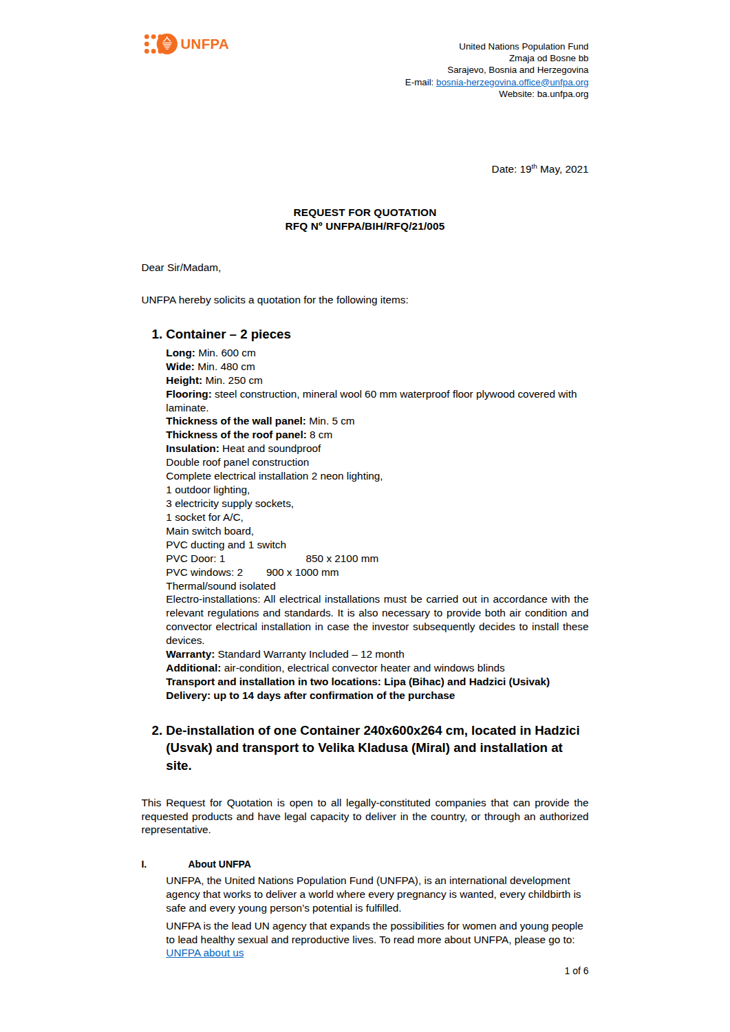UNFPA
United Nations Population Fund
Zmaja od Bosne bb
Sarajevo, Bosnia and Herzegovina
E-mail: bosnia-herzegovina.office@unfpa.org
Website: ba.unfpa.org
Date: 19th May, 2021
REQUEST FOR QUOTATION RFQ Nº UNFPA/BIH/RFQ/21/005
Dear Sir/Madam,
UNFPA hereby solicits a quotation for the following items:
Container – 2 pieces
Long: Min. 600 cm
Wide: Min. 480 cm
Height: Min. 250 cm
Flooring: steel construction, mineral wool 60 mm waterproof floor plywood covered with laminate.
Thickness of the wall panel: Min. 5 cm
Thickness of the roof panel: 8 cm
Insulation: Heat and soundproof
Double roof panel construction
Complete electrical installation 2 neon lighting,
1 outdoor lighting,
3 electricity supply sockets,
1 socket for A/C,
Main switch board,
PVC ducting and 1 switch
PVC Door: 1 850 x 2100 mm
PVC windows: 2 900 x 1000 mm
Thermal/sound isolated
Electro-installations: All electrical installations must be carried out in accordance with the relevant regulations and standards. It is also necessary to provide both air condition and convector electrical installation in case the investor subsequently decides to install these devices.
Warranty: Standard Warranty Included – 12 month
Additional: air-condition, electrical convector heater and windows blinds
Transport and installation in two locations: Lipa (Bihac) and Hadzici (Usivak)
Delivery: up to 14 days after confirmation of the purchase
De-installation of one Container 240x600x264 cm, located in Hadzici (Usvak) and transport to Velika Kladusa (Miral) and installation at site.
This Request for Quotation is open to all legally-constituted companies that can provide the requested products and have legal capacity to deliver in the country, or through an authorized representative.
I. About UNFPA
UNFPA, the United Nations Population Fund (UNFPA), is an international development agency that works to deliver a world where every pregnancy is wanted, every childbirth is safe and every young person’s potential is fulfilled.
UNFPA is the lead UN agency that expands the possibilities for women and young people to lead healthy sexual and reproductive lives. To read more about UNFPA, please go to: UNFPA about us
1 of 6